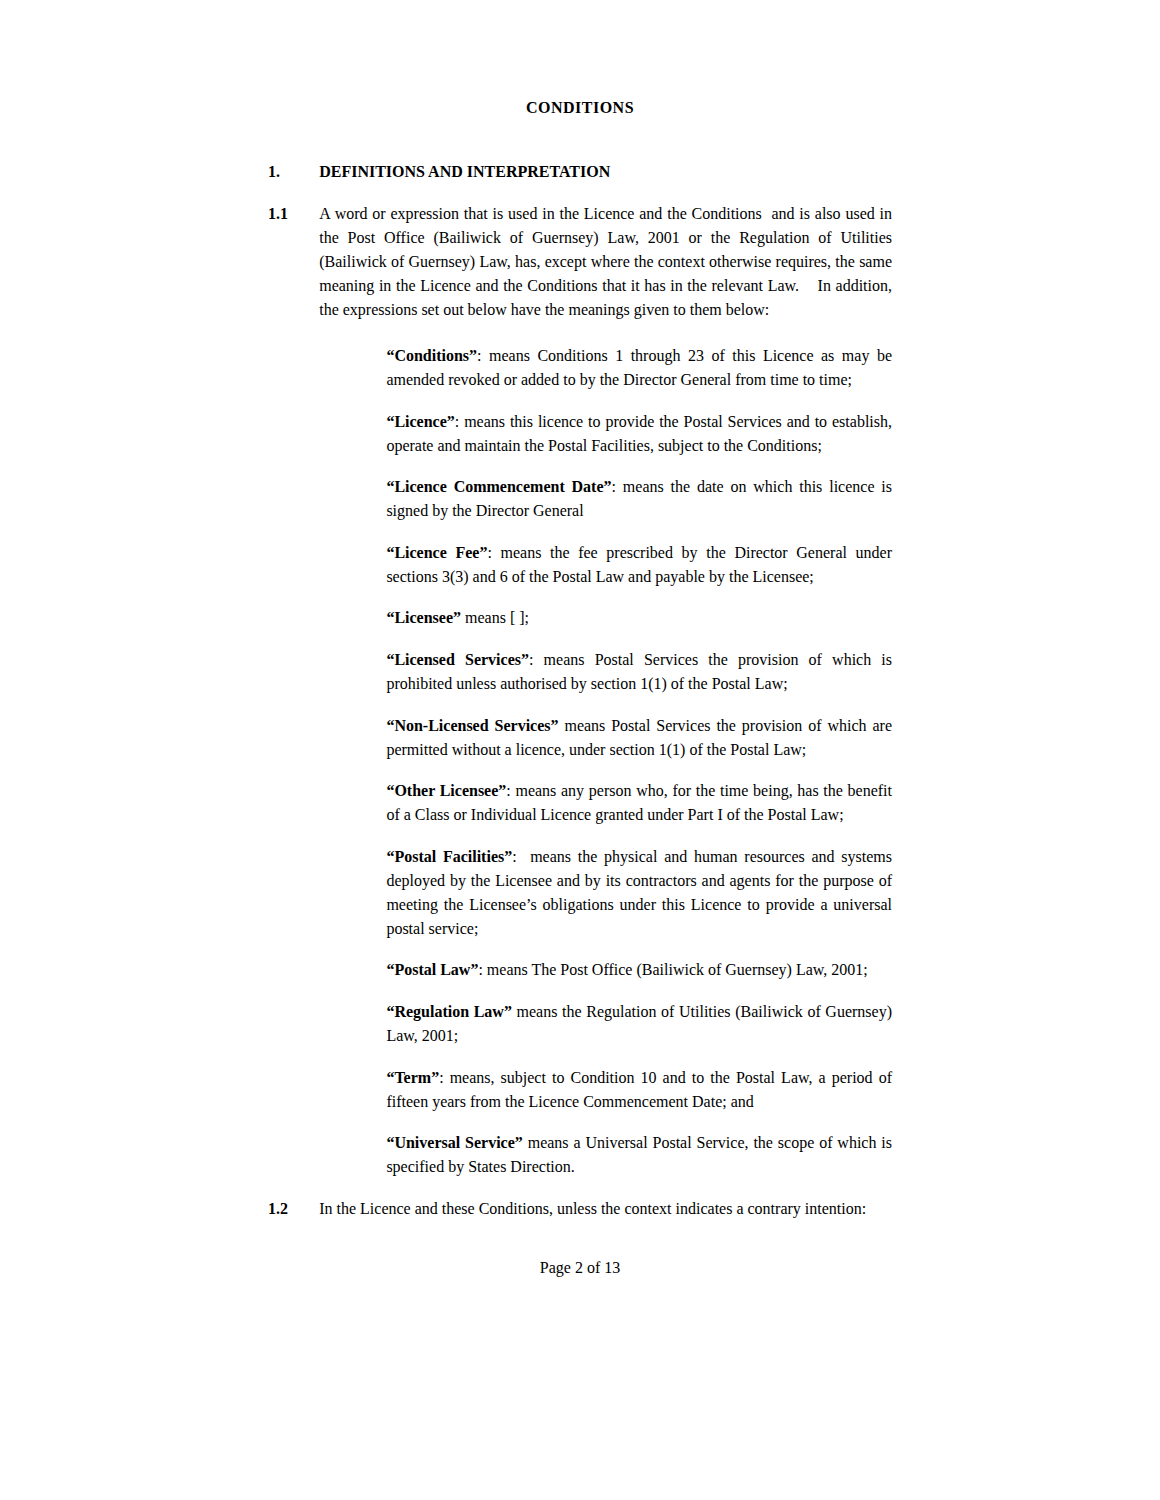CONDITIONS
1.
DEFINITIONS AND INTERPRETATION
1.1
A word or expression that is used in the Licence and the Conditions and is also used in the Post Office (Bailiwick of Guernsey) Law, 2001 or the Regulation of Utilities (Bailiwick of Guernsey) Law, has, except where the context otherwise requires, the same meaning in the Licence and the Conditions that it has in the relevant Law. In addition, the expressions set out below have the meanings given to them below:
“Conditions”: means Conditions 1 through 23 of this Licence as may be amended revoked or added to by the Director General from time to time;
“Licence”: means this licence to provide the Postal Services and to establish, operate and maintain the Postal Facilities, subject to the Conditions;
“Licence Commencement Date”: means the date on which this licence is signed by the Director General
“Licence Fee”: means the fee prescribed by the Director General under sections 3(3) and 6 of the Postal Law and payable by the Licensee;
“Licensee” means [ ];
“Licensed Services”: means Postal Services the provision of which is prohibited unless authorised by section 1(1) of the Postal Law;
“Non-Licensed Services” means Postal Services the provision of which are permitted without a licence, under section 1(1) of the Postal Law;
“Other Licensee”: means any person who, for the time being, has the benefit of a Class or Individual Licence granted under Part I of the Postal Law;
“Postal Facilities”: means the physical and human resources and systems deployed by the Licensee and by its contractors and agents for the purpose of meeting the Licensee’s obligations under this Licence to provide a universal postal service;
“Postal Law”: means The Post Office (Bailiwick of Guernsey) Law, 2001;
“Regulation Law” means the Regulation of Utilities (Bailiwick of Guernsey) Law, 2001;
“Term”: means, subject to Condition 10 and to the Postal Law, a period of fifteen years from the Licence Commencement Date; and
“Universal Service” means a Universal Postal Service, the scope of which is specified by States Direction.
1.2
In the Licence and these Conditions, unless the context indicates a contrary intention:
Page 2 of 13